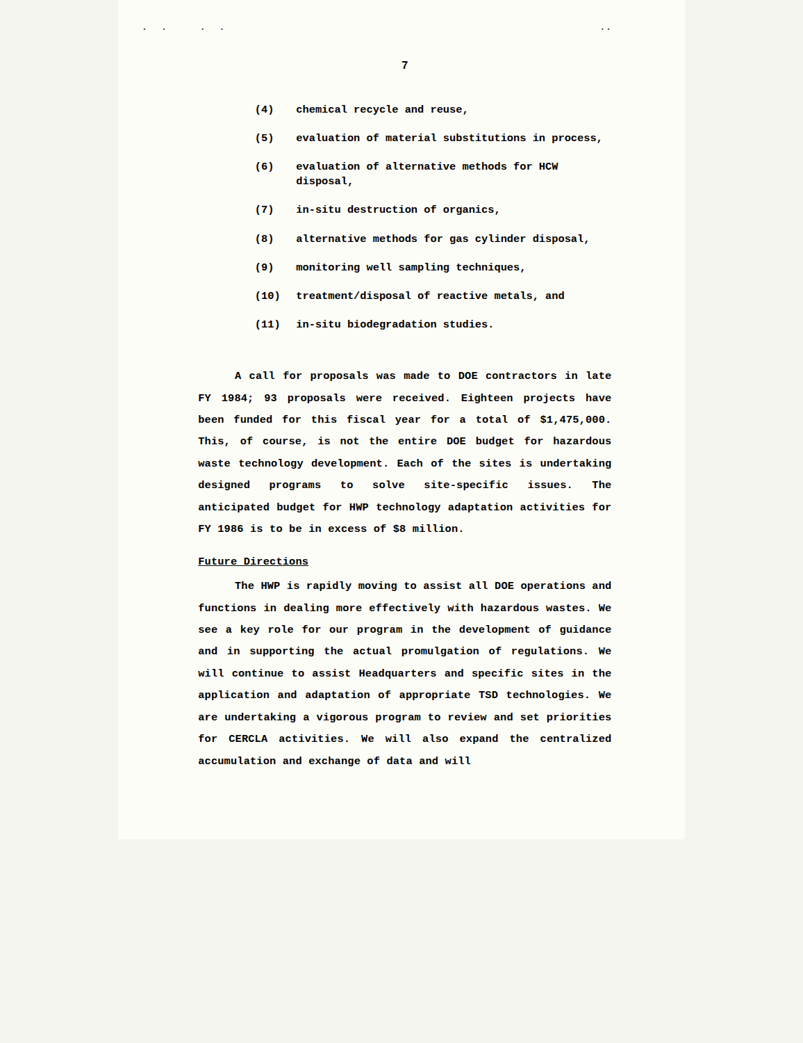· · · ·
··
7
(4) chemical recycle and reuse,
(5) evaluation of material substitutions in process,
(6) evaluation of alternative methods for HCW disposal,
(7) in-situ destruction of organics,
(8) alternative methods for gas cylinder disposal,
(9) monitoring well sampling techniques,
(10) treatment/disposal of reactive metals, and
(11) in-situ biodegradation studies.
A call for proposals was made to DOE contractors in late FY 1984; 93 proposals were received. Eighteen projects have been funded for this fiscal year for a total of $1,475,000. This, of course, is not the entire DOE budget for hazardous waste technology development. Each of the sites is undertaking designed programs to solve site-specific issues. The anticipated budget for HWP technology adaptation activities for FY 1986 is to be in excess of $8 million.
Future Directions
The HWP is rapidly moving to assist all DOE operations and functions in dealing more effectively with hazardous wastes. We see a key role for our program in the development of guidance and in supporting the actual promulgation of regulations. We will continue to assist Headquarters and specific sites in the application and adaptation of appropriate TSD technologies. We are undertaking a vigorous program to review and set priorities for CERCLA activities. We will also expand the centralized accumulation and exchange of data and will